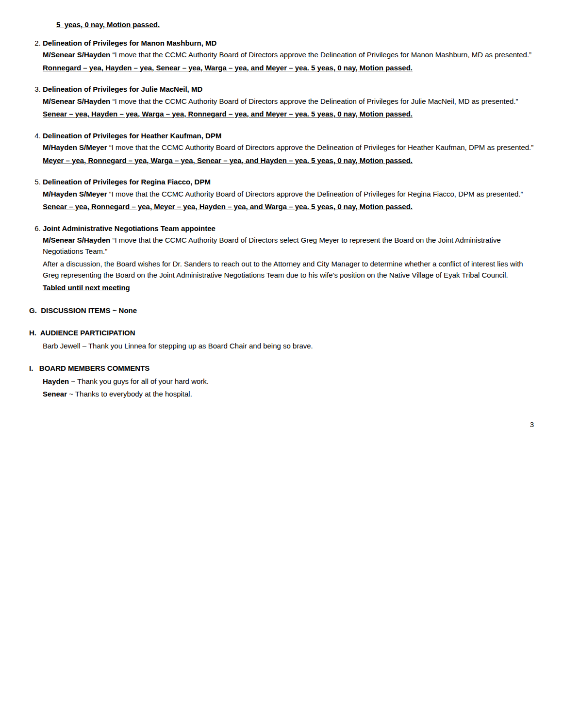5 yeas, 0 nay, Motion passed.
Delineation of Privileges for Manon Mashburn, MD
M/Senear S/Hayden “I move that the CCMC Authority Board of Directors approve the Delineation of Privileges for Manon Mashburn, MD as presented.”
Ronnegard – yea, Hayden – yea, Senear – yea, Warga – yea, and Meyer – yea. 5 yeas, 0 nay, Motion passed.
Delineation of Privileges for Julie MacNeil, MD
M/Senear S/Hayden “I move that the CCMC Authority Board of Directors approve the Delineation of Privileges for Julie MacNeil, MD as presented.”
Senear – yea, Hayden – yea, Warga – yea, Ronnegard – yea, and Meyer – yea. 5 yeas, 0 nay, Motion passed.
Delineation of Privileges for Heather Kaufman, DPM
M/Hayden S/Meyer “I move that the CCMC Authority Board of Directors approve the Delineation of Privileges for Heather Kaufman, DPM as presented.”
Meyer – yea, Ronnegard – yea, Warga – yea, Senear – yea, and Hayden – yea. 5 yeas, 0 nay, Motion passed.
Delineation of Privileges for Regina Fiacco, DPM
M/Hayden S/Meyer “I move that the CCMC Authority Board of Directors approve the Delineation of Privileges for Regina Fiacco, DPM as presented.”
Senear – yea, Ronnegard – yea, Meyer – yea, Hayden – yea, and Warga – yea. 5 yeas, 0 nay, Motion passed.
Joint Administrative Negotiations Team appointee
M/Senear S/Hayden “I move that the CCMC Authority Board of Directors select Greg Meyer to represent the Board on the Joint Administrative Negotiations Team.”
After a discussion, the Board wishes for Dr. Sanders to reach out to the Attorney and City Manager to determine whether a conflict of interest lies with Greg representing the Board on the Joint Administrative Negotiations Team due to his wife's position on the Native Village of Eyak Tribal Council.
Tabled until next meeting
G. DISCUSSION ITEMS ~ None
H. AUDIENCE PARTICIPATION
Barb Jewell – Thank you Linnea for stepping up as Board Chair and being so brave.
I. BOARD MEMBERS COMMENTS
Hayden ~ Thank you guys for all of your hard work.
Senear ~ Thanks to everybody at the hospital.
3